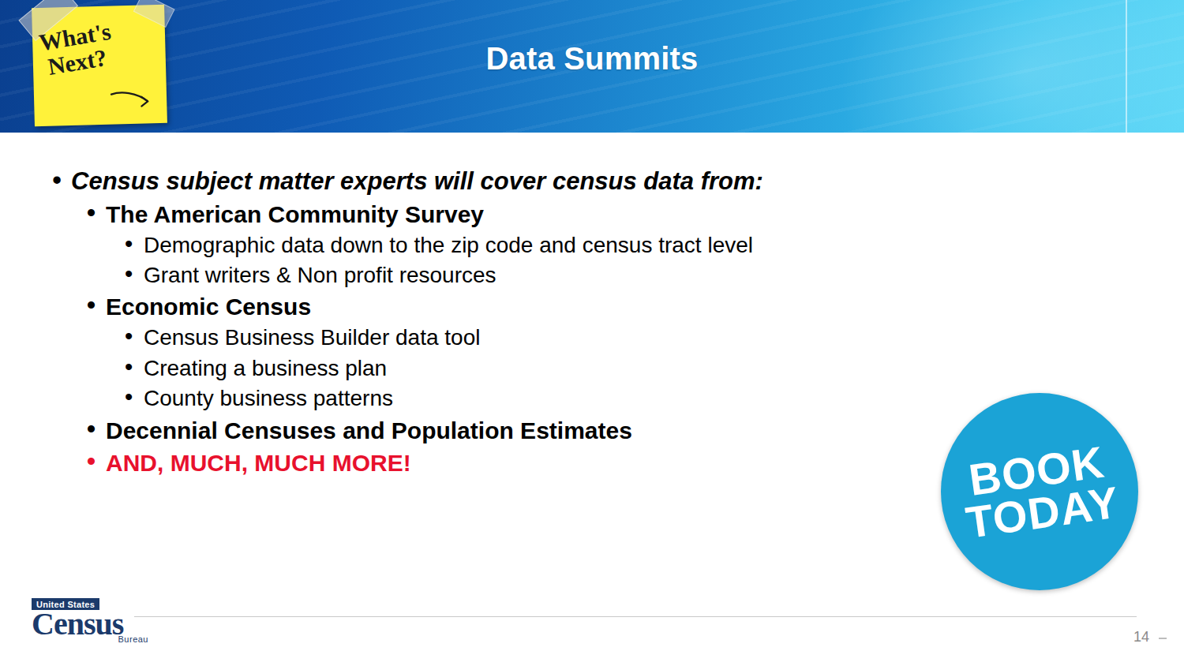Data Summits
What'sNext?
Census subject matter experts will cover census data from:
The American Community Survey
Demographic data down to the zip code and census tract level
Grant writers & Non profit resources
Economic Census
Census Business Builder data tool
Creating a business plan
County business patterns
Decennial Censuses and Population Estimates
AND, MUCH, MUCH MORE!
BOOK TODAY
United States
Census
Bureau
14